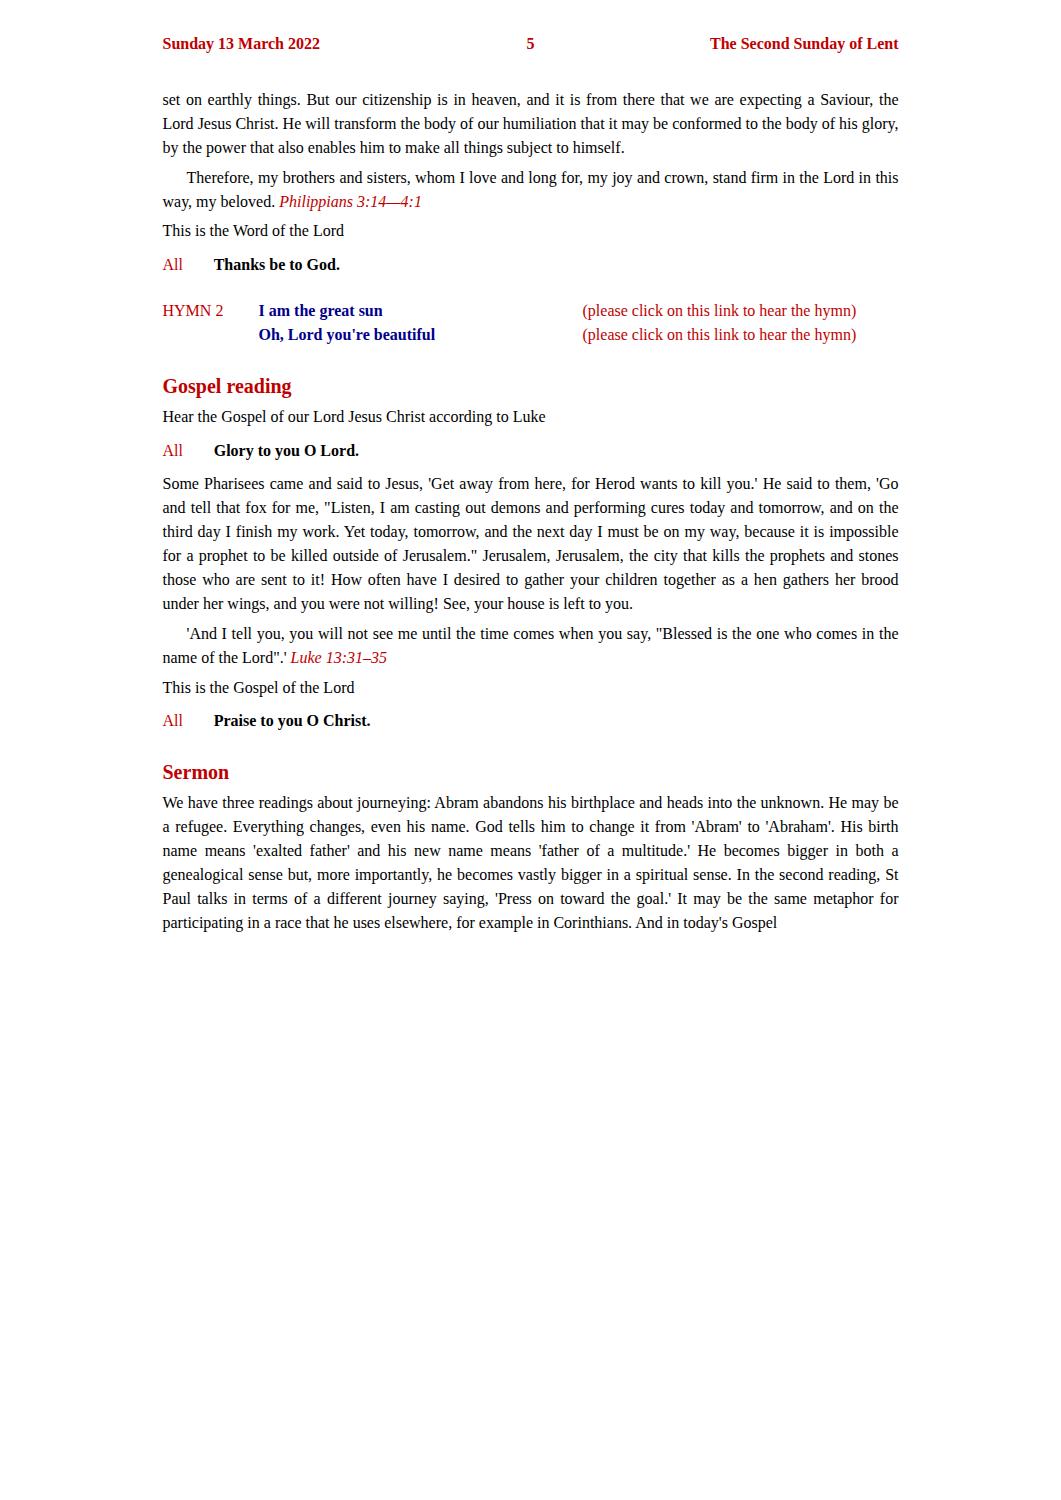Sunday 13 March 2022
5
The Second Sunday of Lent
set on earthly things. But our citizenship is in heaven, and it is from there that we are expecting a Saviour, the Lord Jesus Christ. He will transform the body of our humiliation that it may be conformed to the body of his glory, by the power that also enables him to make all things subject to himself.
Therefore, my brothers and sisters, whom I love and long for, my joy and crown, stand firm in the Lord in this way, my beloved. Philippians 3:14—4:1
This is the Word of the Lord
All
Thanks be to God.
HYMN 2
I am the great sun
(please click on this link to hear the hymn)
Oh, Lord you're beautiful
(please click on this link to hear the hymn)
Gospel reading
Hear the Gospel of our Lord Jesus Christ according to Luke
All
Glory to you O Lord.
Some Pharisees came and said to Jesus, 'Get away from here, for Herod wants to kill you.' He said to them, 'Go and tell that fox for me, "Listen, I am casting out demons and performing cures today and tomorrow, and on the third day I finish my work. Yet today, tomorrow, and the next day I must be on my way, because it is impossible for a prophet to be killed outside of Jerusalem." Jerusalem, Jerusalem, the city that kills the prophets and stones those who are sent to it! How often have I desired to gather your children together as a hen gathers her brood under her wings, and you were not willing! See, your house is left to you.
'And I tell you, you will not see me until the time comes when you say, "Blessed is the one who comes in the name of the Lord".' Luke 13:31–35
This is the Gospel of the Lord
All
Praise to you O Christ.
Sermon
We have three readings about journeying: Abram abandons his birthplace and heads into the unknown. He may be a refugee. Everything changes, even his name. God tells him to change it from 'Abram' to 'Abraham'. His birth name means 'exalted father' and his new name means 'father of a multitude.' He becomes bigger in both a genealogical sense but, more importantly, he becomes vastly bigger in a spiritual sense. In the second reading, St Paul talks in terms of a different journey saying, 'Press on toward the goal.' It may be the same metaphor for participating in a race that he uses elsewhere, for example in Corinthians. And in today's Gospel